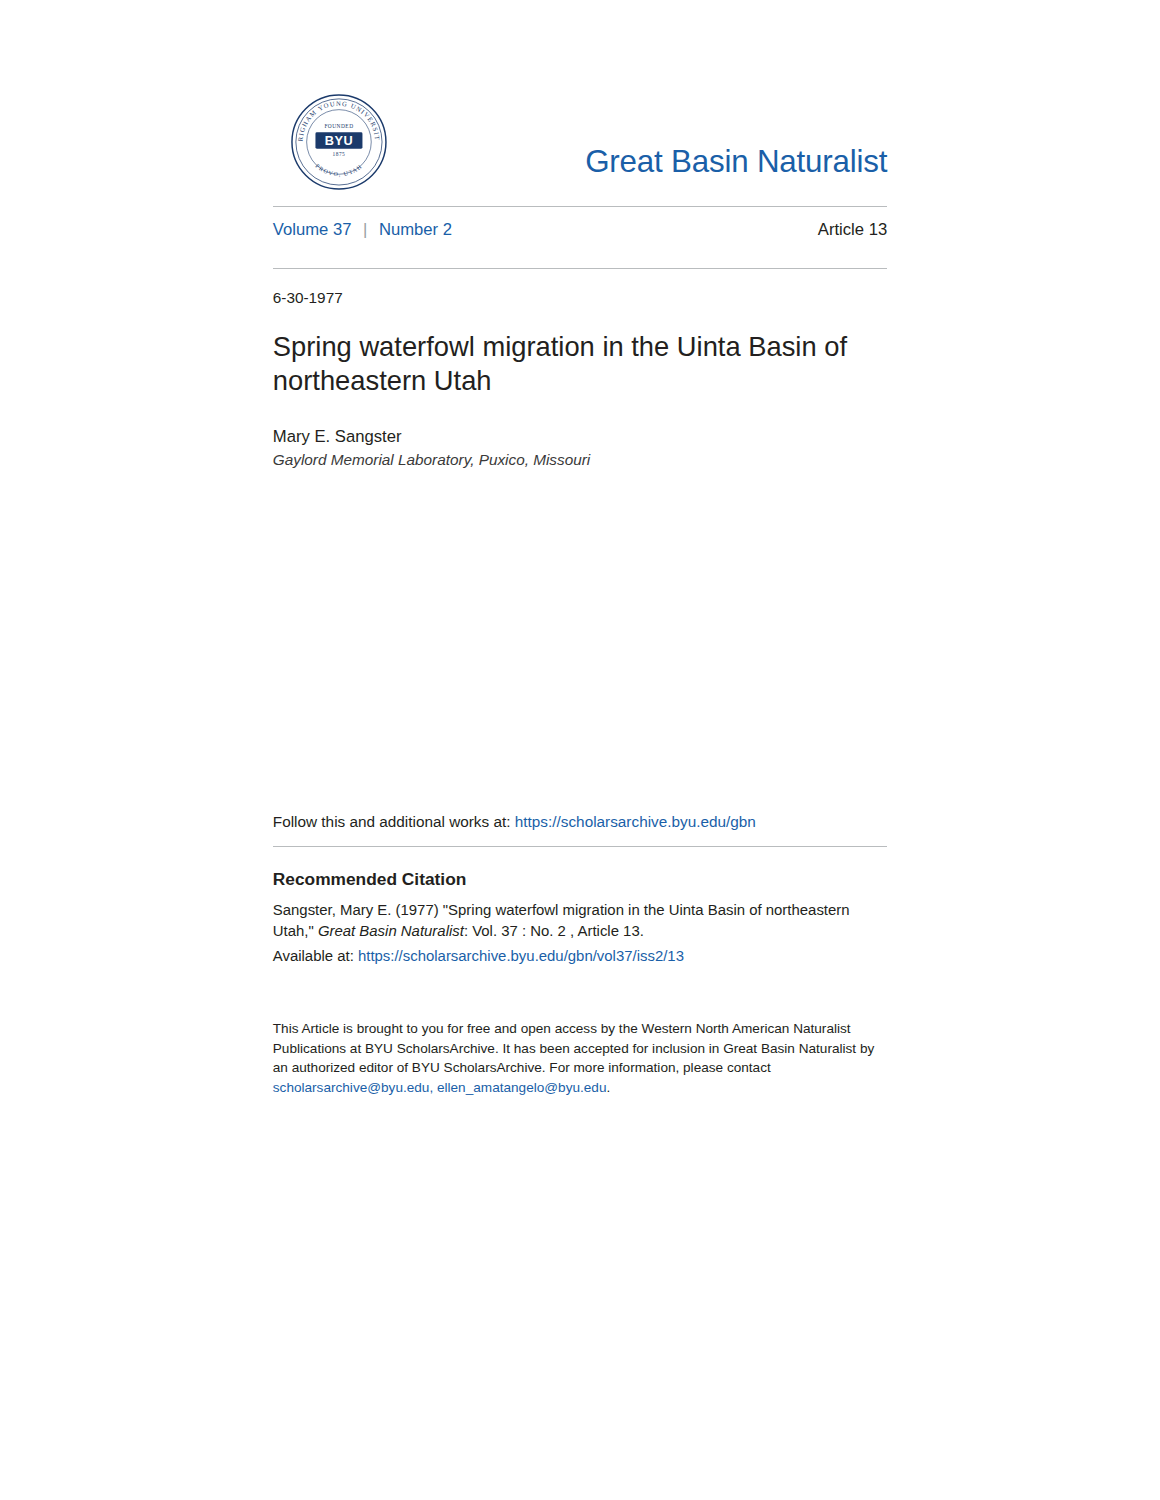BRIGHAM YOUNG UNIVERSITY PROVO, UTAH FOUNDED BYU 1875
Great Basin Naturalist
Volume 37 | Number 2
Article 13
6-30-1977
Spring waterfowl migration in the Uinta Basin of northeastern Utah
Mary E. Sangster
Gaylord Memorial Laboratory, Puxico, Missouri
Follow this and additional works at: https://scholarsarchive.byu.edu/gbn
Recommended Citation
Sangster, Mary E. (1977) "Spring waterfowl migration in the Uinta Basin of northeastern Utah," Great Basin Naturalist: Vol. 37 : No. 2 , Article 13.
Available at: https://scholarsarchive.byu.edu/gbn/vol37/iss2/13
This Article is brought to you for free and open access by the Western North American Naturalist Publications at BYU ScholarsArchive. It has been accepted for inclusion in Great Basin Naturalist by an authorized editor of BYU ScholarsArchive. For more information, please contact scholarsarchive@byu.edu, ellen_amatangelo@byu.edu.